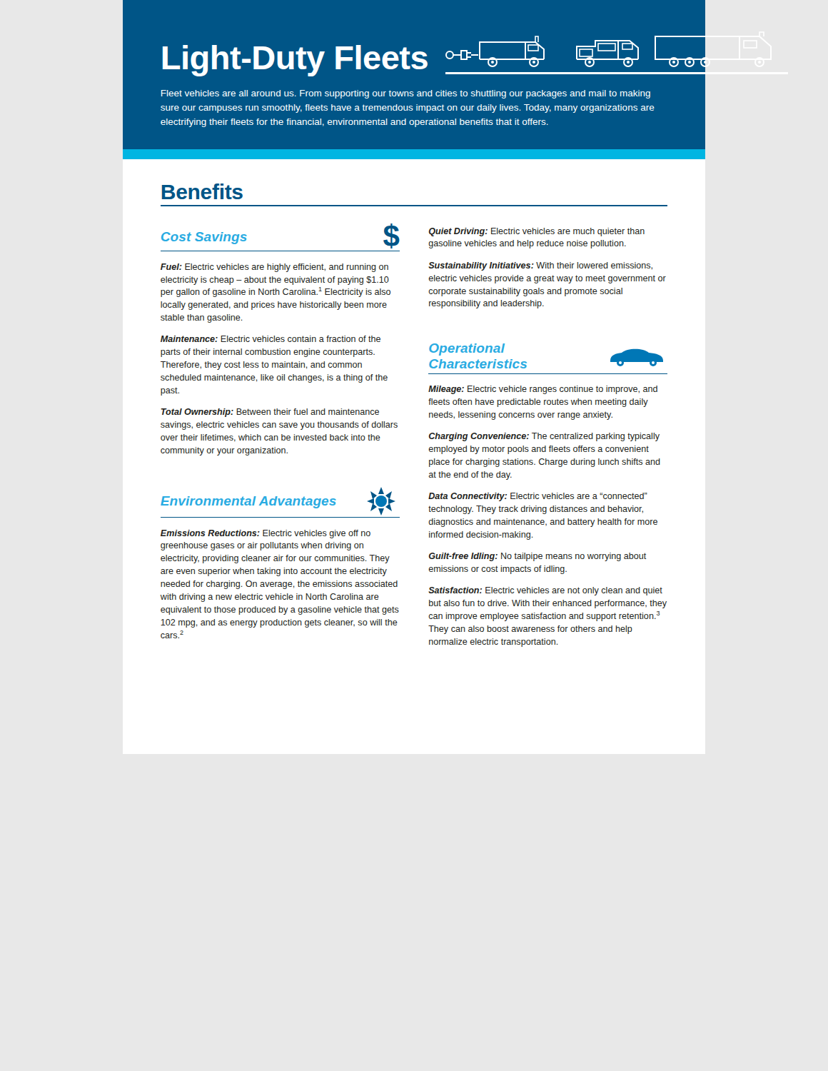Light-Duty Fleets
Fleet vehicles are all around us. From supporting our towns and cities to shuttling our packages and mail to making sure our campuses run smoothly, fleets have a tremendous impact on our daily lives. Today, many organizations are electrifying their fleets for the financial, environmental and operational benefits that it offers.
Benefits
Cost Savings
$
Fuel: Electric vehicles are highly efficient, and running on electricity is cheap – about the equivalent of paying $1.10 per gallon of gasoline in North Carolina.1 Electricity is also locally generated, and prices have historically been more stable than gasoline.
Maintenance: Electric vehicles contain a fraction of the parts of their internal combustion engine counterparts. Therefore, they cost less to maintain, and common scheduled maintenance, like oil changes, is a thing of the past.
Total Ownership: Between their fuel and maintenance savings, electric vehicles can save you thousands of dollars over their lifetimes, which can be invested back into the community or your organization.
Environmental Advantages
Emissions Reductions: Electric vehicles give off no greenhouse gases or air pollutants when driving on electricity, providing cleaner air for our communities. They are even superior when taking into account the electricity needed for charging. On average, the emissions associated with driving a new electric vehicle in North Carolina are equivalent to those produced by a gasoline vehicle that gets 102 mpg, and as energy production gets cleaner, so will the cars.2
Quiet Driving: Electric vehicles are much quieter than gasoline vehicles and help reduce noise pollution.
Sustainability Initiatives: With their lowered emissions, electric vehicles provide a great way to meet government or corporate sustainability goals and promote social responsibility and leadership.
Operational Characteristics
Mileage: Electric vehicle ranges continue to improve, and fleets often have predictable routes when meeting daily needs, lessening concerns over range anxiety.
Charging Convenience: The centralized parking typically employed by motor pools and fleets offers a convenient place for charging stations. Charge during lunch shifts and at the end of the day.
Data Connectivity: Electric vehicles are a “connected” technology. They track driving distances and behavior, diagnostics and maintenance, and battery health for more informed decision-making.
Guilt-free Idling: No tailpipe means no worrying about emissions or cost impacts of idling.
Satisfaction: Electric vehicles are not only clean and quiet but also fun to drive. With their enhanced performance, they can improve employee satisfaction and support retention.3 They can also boost awareness for others and help normalize electric transportation.